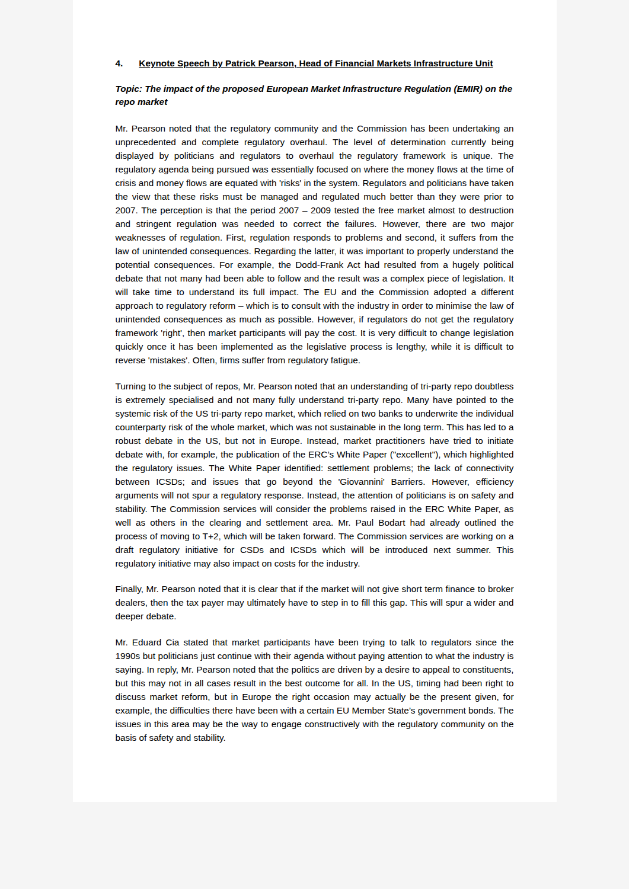4. Keynote Speech by Patrick Pearson, Head of Financial Markets Infrastructure Unit
Topic: The impact of the proposed European Market Infrastructure Regulation (EMIR) on the repo market
Mr. Pearson noted that the regulatory community and the Commission has been undertaking an unprecedented and complete regulatory overhaul. The level of determination currently being displayed by politicians and regulators to overhaul the regulatory framework is unique. The regulatory agenda being pursued was essentially focused on where the money flows at the time of crisis and money flows are equated with 'risks' in the system. Regulators and politicians have taken the view that these risks must be managed and regulated much better than they were prior to 2007. The perception is that the period 2007 – 2009 tested the free market almost to destruction and stringent regulation was needed to correct the failures. However, there are two major weaknesses of regulation. First, regulation responds to problems and second, it suffers from the law of unintended consequences. Regarding the latter, it was important to properly understand the potential consequences. For example, the Dodd-Frank Act had resulted from a hugely political debate that not many had been able to follow and the result was a complex piece of legislation. It will take time to understand its full impact. The EU and the Commission adopted a different approach to regulatory reform – which is to consult with the industry in order to minimise the law of unintended consequences as much as possible. However, if regulators do not get the regulatory framework 'right', then market participants will pay the cost. It is very difficult to change legislation quickly once it has been implemented as the legislative process is lengthy, while it is difficult to reverse 'mistakes'. Often, firms suffer from regulatory fatigue.
Turning to the subject of repos, Mr. Pearson noted that an understanding of tri-party repo doubtless is extremely specialised and not many fully understand tri-party repo. Many have pointed to the systemic risk of the US tri-party repo market, which relied on two banks to underwrite the individual counterparty risk of the whole market, which was not sustainable in the long term. This has led to a robust debate in the US, but not in Europe. Instead, market practitioners have tried to initiate debate with, for example, the publication of the ERC’s White Paper ("excellent"), which highlighted the regulatory issues. The White Paper identified: settlement problems; the lack of connectivity between ICSDs; and issues that go beyond the 'Giovannini' Barriers. However, efficiency arguments will not spur a regulatory response. Instead, the attention of politicians is on safety and stability. The Commission services will consider the problems raised in the ERC White Paper, as well as others in the clearing and settlement area. Mr. Paul Bodart had already outlined the process of moving to T+2, which will be taken forward. The Commission services are working on a draft regulatory initiative for CSDs and ICSDs which will be introduced next summer. This regulatory initiative may also impact on costs for the industry.
Finally, Mr. Pearson noted that it is clear that if the market will not give short term finance to broker dealers, then the tax payer may ultimately have to step in to fill this gap. This will spur a wider and deeper debate.
Mr. Eduard Cia stated that market participants have been trying to talk to regulators since the 1990s but politicians just continue with their agenda without paying attention to what the industry is saying. In reply, Mr. Pearson noted that the politics are driven by a desire to appeal to constituents, but this may not in all cases result in the best outcome for all. In the US, timing had been right to discuss market reform, but in Europe the right occasion may actually be the present given, for example, the difficulties there have been with a certain EU Member State’s government bonds. The issues in this area may be the way to engage constructively with the regulatory community on the basis of safety and stability.